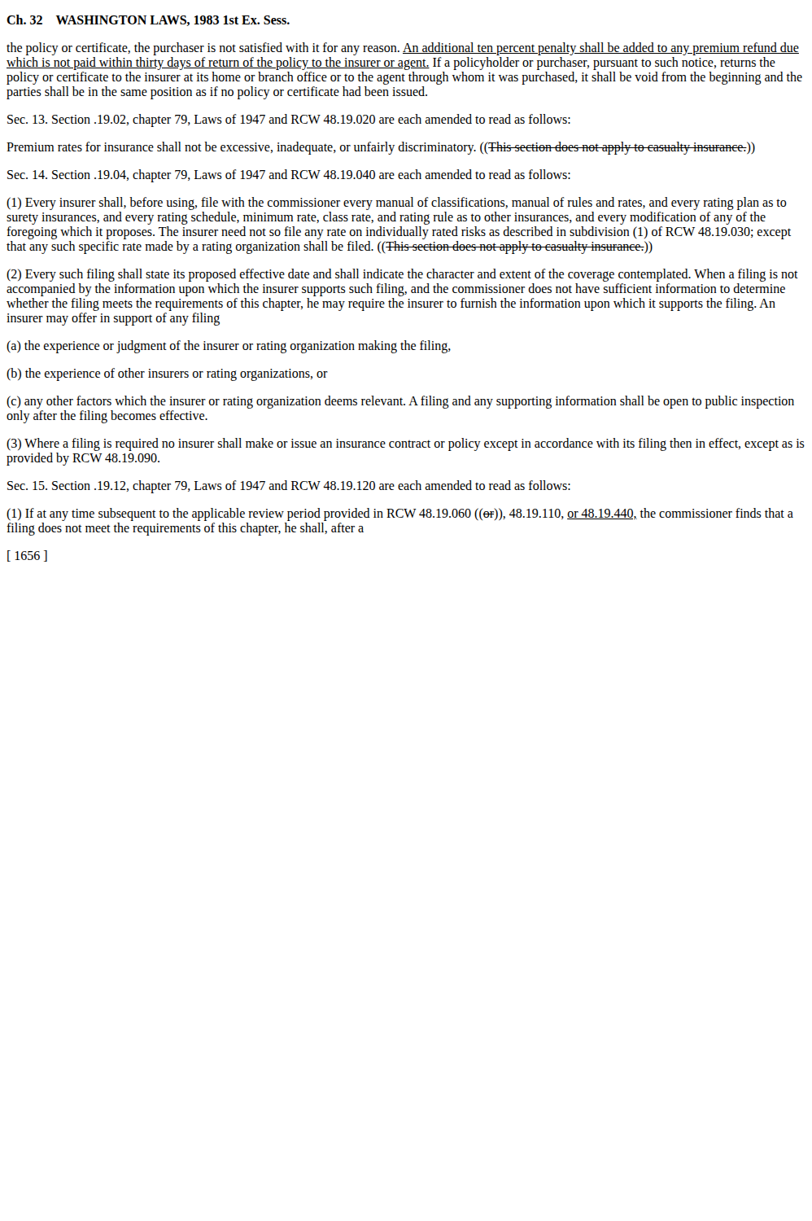Ch. 32 WASHINGTON LAWS, 1983 1st Ex. Sess.
the policy or certificate, the purchaser is not satisfied with it for any reason. An additional ten percent penalty shall be added to any premium refund due which is not paid within thirty days of return of the policy to the insurer or agent. If a policyholder or purchaser, pursuant to such notice, returns the policy or certificate to the insurer at its home or branch office or to the agent through whom it was purchased, it shall be void from the beginning and the parties shall be in the same position as if no policy or certificate had been issued.
Sec. 13. Section .19.02, chapter 79, Laws of 1947 and RCW 48.19.020 are each amended to read as follows:
Premium rates for insurance shall not be excessive, inadequate, or unfairly discriminatory. ((This section does not apply to casualty insurance.))
Sec. 14. Section .19.04, chapter 79, Laws of 1947 and RCW 48.19.040 are each amended to read as follows:
(1) Every insurer shall, before using, file with the commissioner every manual of classifications, manual of rules and rates, and every rating plan as to surety insurances, and every rating schedule, minimum rate, class rate, and rating rule as to other insurances, and every modification of any of the foregoing which it proposes. The insurer need not so file any rate on individually rated risks as described in subdivision (1) of RCW 48.19.030; except that any such specific rate made by a rating organization shall be filed. ((This section does not apply to casualty insurance.))
(2) Every such filing shall state its proposed effective date and shall indicate the character and extent of the coverage contemplated. When a filing is not accompanied by the information upon which the insurer supports such filing, and the commissioner does not have sufficient information to determine whether the filing meets the requirements of this chapter, he may require the insurer to furnish the information upon which it supports the filing. An insurer may offer in support of any filing
(a) the experience or judgment of the insurer or rating organization making the filing,
(b) the experience of other insurers or rating organizations, or
(c) any other factors which the insurer or rating organization deems relevant. A filing and any supporting information shall be open to public inspection only after the filing becomes effective.
(3) Where a filing is required no insurer shall make or issue an insurance contract or policy except in accordance with its filing then in effect, except as is provided by RCW 48.19.090.
Sec. 15. Section .19.12, chapter 79, Laws of 1947 and RCW 48.19.120 are each amended to read as follows:
(1) If at any time subsequent to the applicable review period provided in RCW 48.19.060 ((or)), 48.19.110, or 48.19.440, the commissioner finds that a filing does not meet the requirements of this chapter, he shall, after a
[ 1656 ]